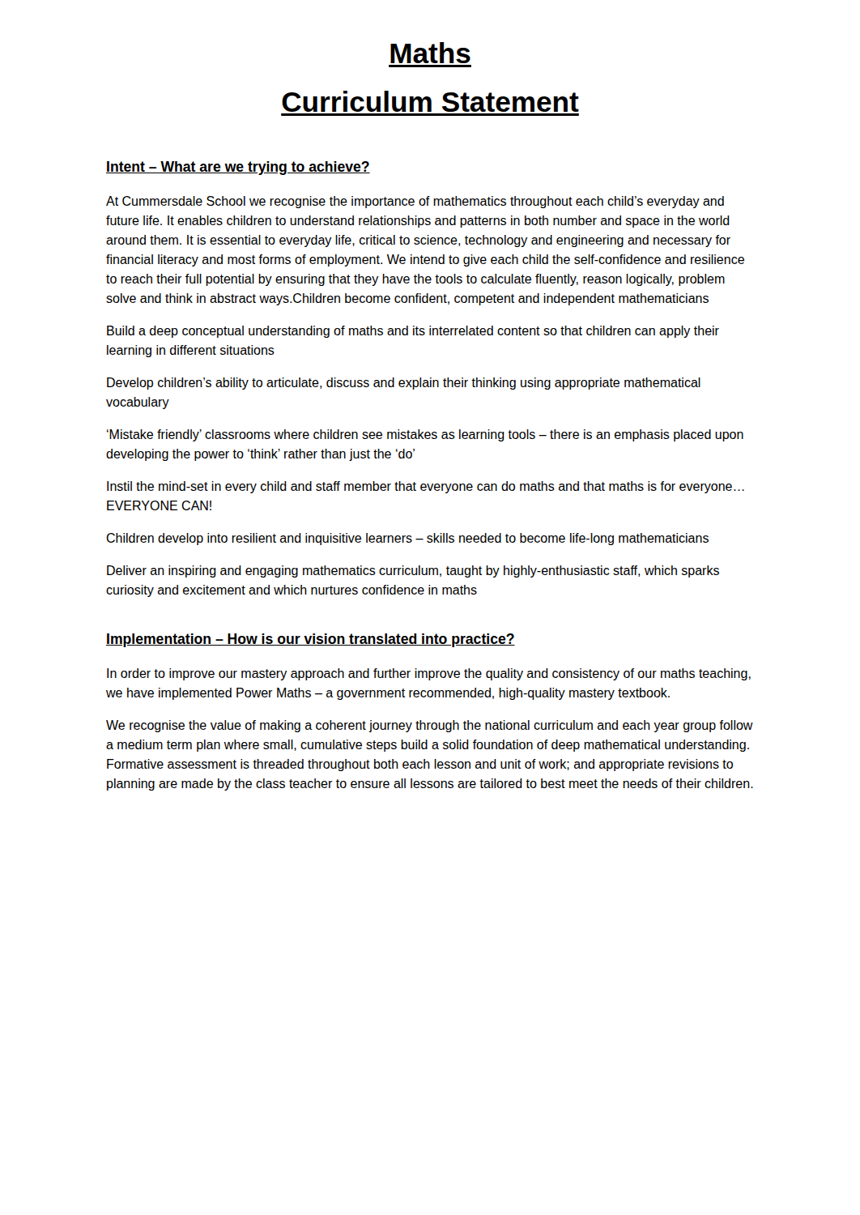Maths
Curriculum Statement
Intent – What are we trying to achieve?
At Cummersdale School we recognise the importance of mathematics throughout each child’s everyday and future life. It enables children to understand relationships and patterns in both number and space in the world around them. It is essential to everyday life, critical to science, technology and engineering and necessary for financial literacy and most forms of employment. We intend to give each child the self-confidence and resilience to reach their full potential by ensuring that they have the tools to calculate fluently, reason logically, problem solve and think in abstract ways.Children become confident, competent and independent mathematicians
Build a deep conceptual understanding of maths and its interrelated content so that children can apply their learning in different situations
Develop children’s ability to articulate, discuss and explain their thinking using appropriate mathematical vocabulary
‘Mistake friendly’ classrooms where children see mistakes as learning tools – there is an emphasis placed upon developing the power to ‘think’ rather than just the ‘do’
Instil the mind-set in every child and staff member that everyone can do maths and that maths is for everyone…EVERYONE CAN!
Children develop into resilient and inquisitive learners – skills needed to become life-long mathematicians
Deliver an inspiring and engaging mathematics curriculum, taught by highly-enthusiastic staff, which sparks curiosity and excitement and which nurtures confidence in maths
Implementation – How is our vision translated into practice?
In order to improve our mastery approach and further improve the quality and consistency of our maths teaching, we have implemented Power Maths – a government recommended, high-quality mastery textbook.
We recognise the value of making a coherent journey through the national curriculum and each year group follow a medium term plan where small, cumulative steps build a solid foundation of deep mathematical understanding. Formative assessment is threaded throughout both each lesson and unit of work; and appropriate revisions to planning are made by the class teacher to ensure all lessons are tailored to best meet the needs of their children.